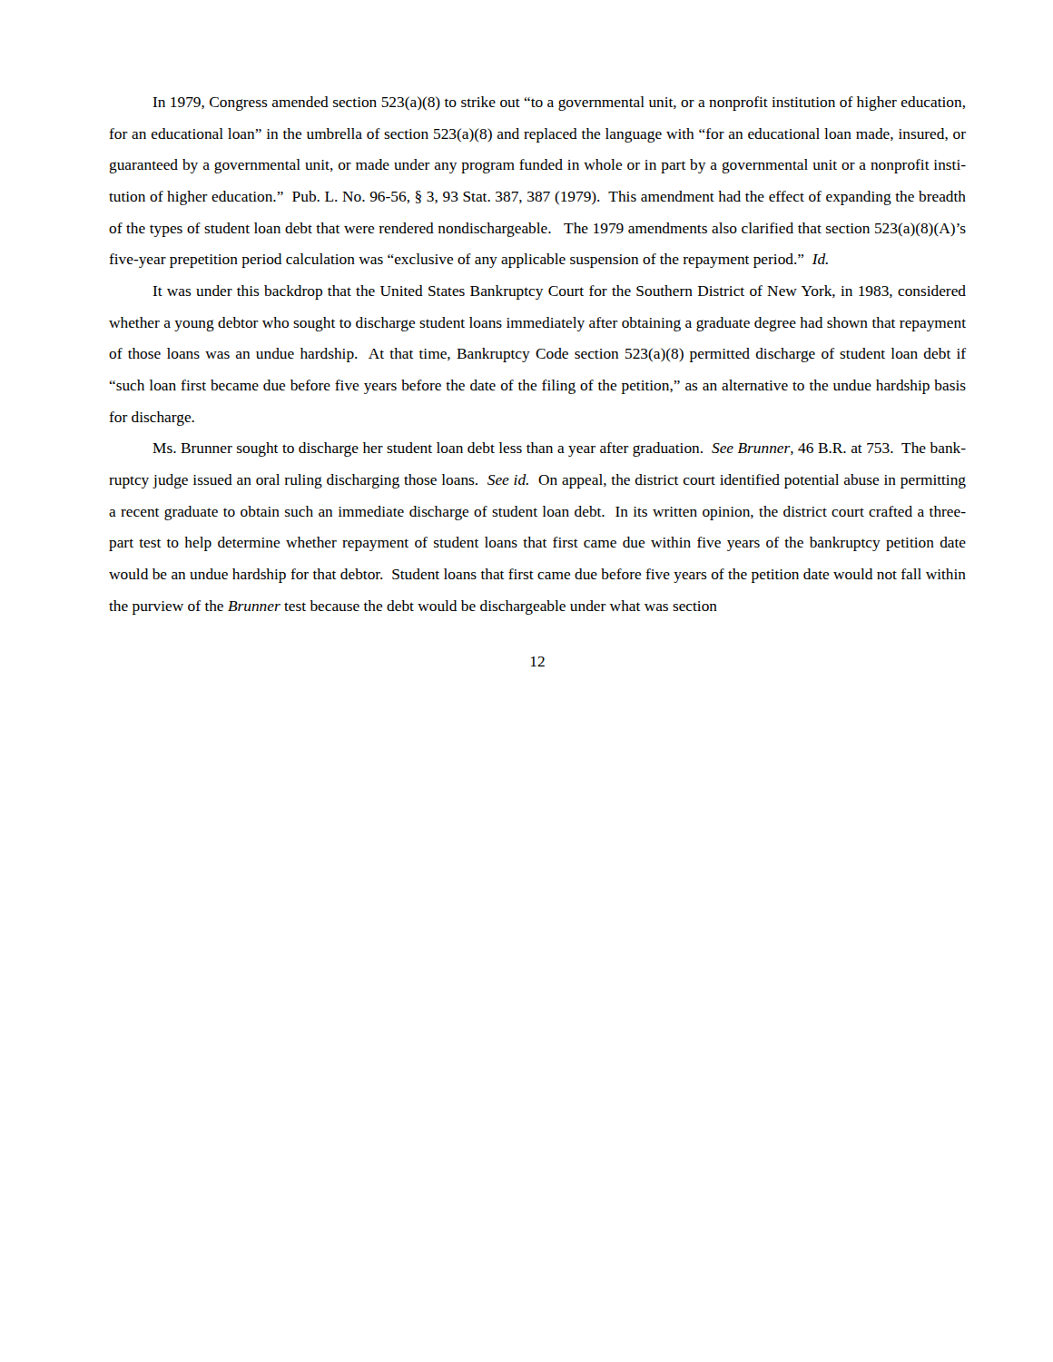In 1979, Congress amended section 523(a)(8) to strike out “to a governmental unit, or a nonprofit institution of higher education, for an educational loan” in the umbrella of section 523(a)(8) and replaced the language with “for an educational loan made, insured, or guaranteed by a governmental unit, or made under any program funded in whole or in part by a governmental unit or a nonprofit institution of higher education.” Pub. L. No. 96-56, § 3, 93 Stat. 387, 387 (1979). This amendment had the effect of expanding the breadth of the types of student loan debt that were rendered nondischargeable. The 1979 amendments also clarified that section 523(a)(8)(A)’s five-year prepetition period calculation was “exclusive of any applicable suspension of the repayment period.” Id.
It was under this backdrop that the United States Bankruptcy Court for the Southern District of New York, in 1983, considered whether a young debtor who sought to discharge student loans immediately after obtaining a graduate degree had shown that repayment of those loans was an undue hardship. At that time, Bankruptcy Code section 523(a)(8) permitted discharge of student loan debt if “such loan first became due before five years before the date of the filing of the petition,” as an alternative to the undue hardship basis for discharge.
Ms. Brunner sought to discharge her student loan debt less than a year after graduation. See Brunner, 46 B.R. at 753. The bankruptcy judge issued an oral ruling discharging those loans. See id. On appeal, the district court identified potential abuse in permitting a recent graduate to obtain such an immediate discharge of student loan debt. In its written opinion, the district court crafted a three-part test to help determine whether repayment of student loans that first came due within five years of the bankruptcy petition date would be an undue hardship for that debtor. Student loans that first came due before five years of the petition date would not fall within the purview of the Brunner test because the debt would be dischargeable under what was section
12